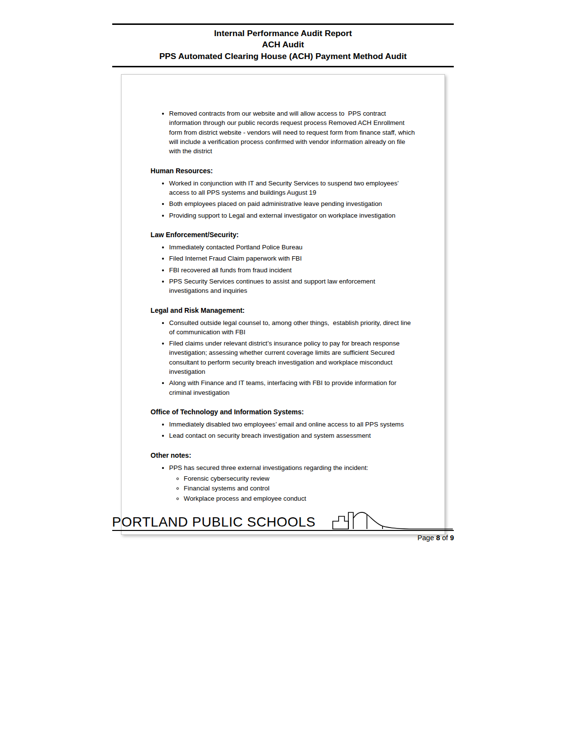Internal Performance Audit Report ACH Audit PPS Automated Clearing House (ACH) Payment Method Audit
Removed contracts from our website and will allow access to PPS contract information through our public records request process Removed ACH Enrollment form from district website - vendors will need to request form from finance staff, which will include a verification process confirmed with vendor information already on file with the district
Human Resources:
Worked in conjunction with IT and Security Services to suspend two employees’ access to all PPS systems and buildings August 19
Both employees placed on paid administrative leave pending investigation
Providing support to Legal and external investigator on workplace investigation
Law Enforcement/Security:
Immediately contacted Portland Police Bureau
Filed Internet Fraud Claim paperwork with FBI
FBI recovered all funds from fraud incident
PPS Security Services continues to assist and support law enforcement investigations and inquiries
Legal and Risk Management:
Consulted outside legal counsel to, among other things, establish priority, direct line of communication with FBI
Filed claims under relevant district’s insurance policy to pay for breach response investigation; assessing whether current coverage limits are sufficient Secured consultant to perform security breach investigation and workplace misconduct investigation
Along with Finance and IT teams, interfacing with FBI to provide information for criminal investigation
Office of Technology and Information Systems:
Immediately disabled two employees’ email and online access to all PPS systems
Lead contact on security breach investigation and system assessment
Other notes:
PPS has secured three external investigations regarding the incident:
Forensic cybersecurity review
Financial systems and control
Workplace process and employee conduct
PORTLAND PUBLIC SCHOOLS
Page 8 of 9